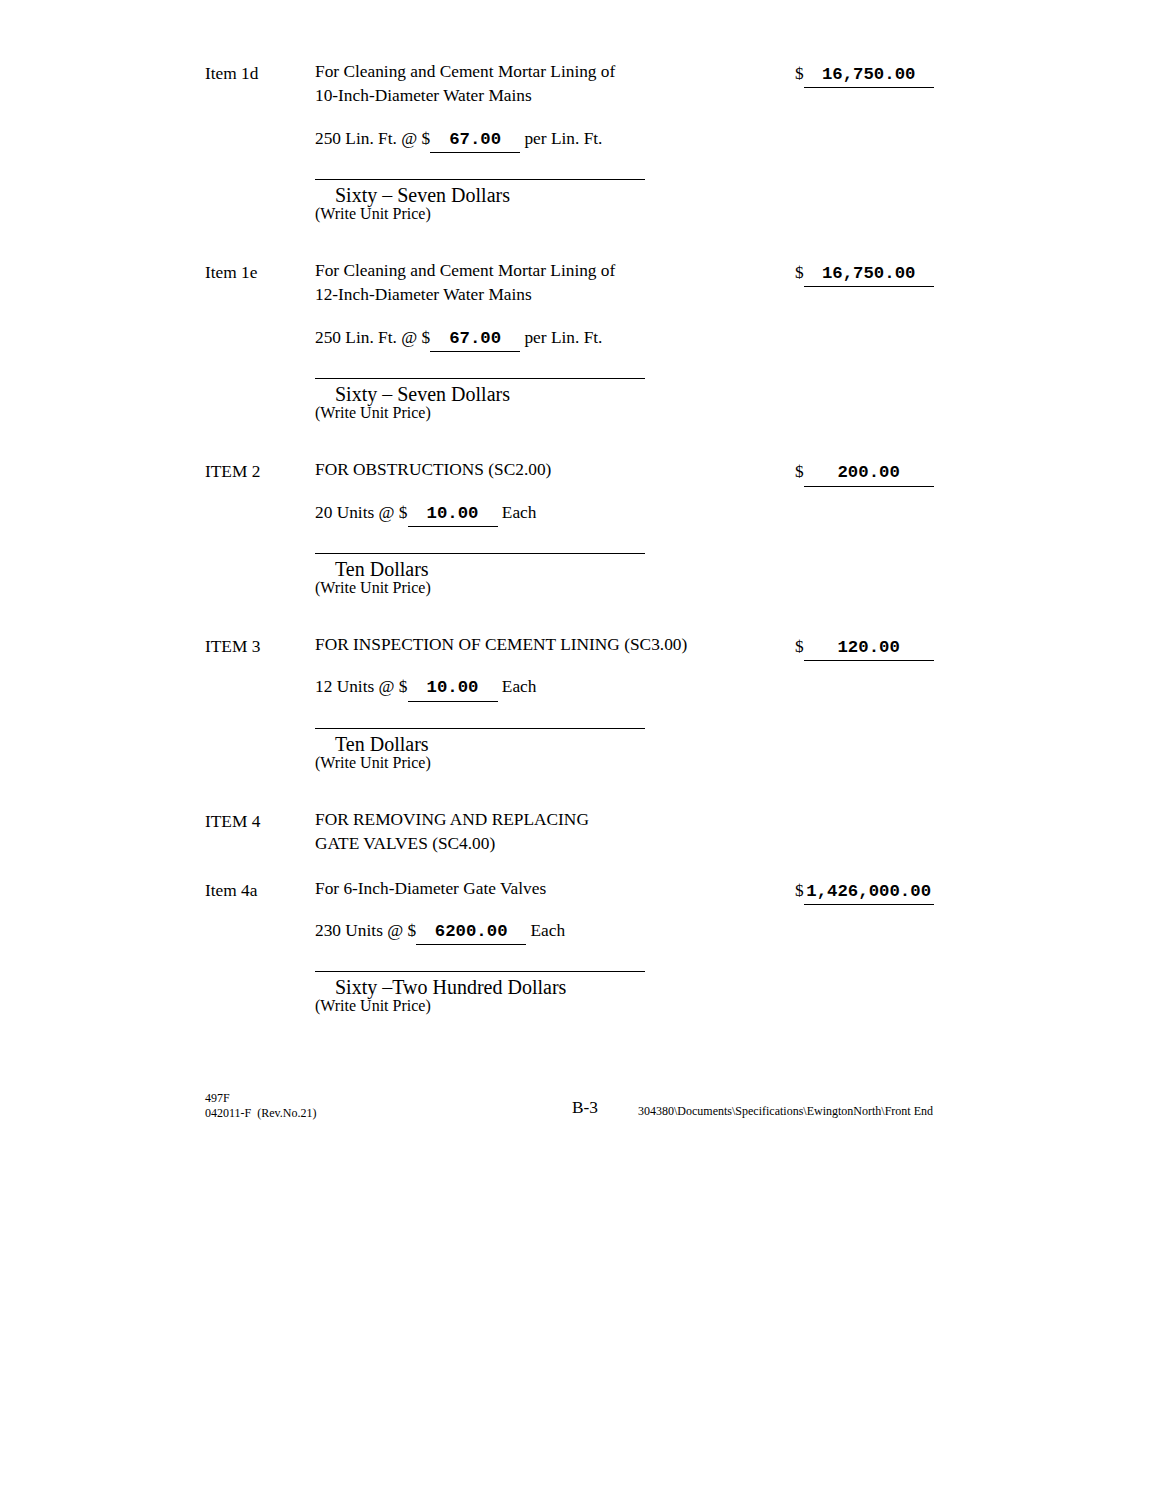Item 1d
For Cleaning and Cement Mortar Lining of
10-Inch-Diameter Water Mains
250 Lin. Ft. @ $67.00 per Lin. Ft.
Sixty – Seven Dollars (Write Unit Price)
$16,750.00
Item 1e
For Cleaning and Cement Mortar Lining of
12-Inch-Diameter Water Mains
250 Lin. Ft. @ $67.00 per Lin. Ft.
Sixty – Seven Dollars (Write Unit Price)
$16,750.00
ITEM 2
FOR OBSTRUCTIONS (SC2.00)
20 Units @ $10.00 Each
Ten Dollars (Write Unit Price)
$200.00
ITEM 3
FOR INSPECTION OF CEMENT LINING (SC3.00)
12 Units @ $10.00 Each
Ten Dollars (Write Unit Price)
$120.00
ITEM 4
FOR REMOVING AND REPLACING
GATE VALVES (SC4.00)
Item 4a
For 6-Inch-Diameter Gate Valves
230 Units @ $6200.00 Each
Sixty –Two Hundred Dollars (Write Unit Price)
$1,426,000.00
497F
042011-F (Rev.No.21)
B-3
304380\Documents\Specifications\EwingtonNorth\Front End